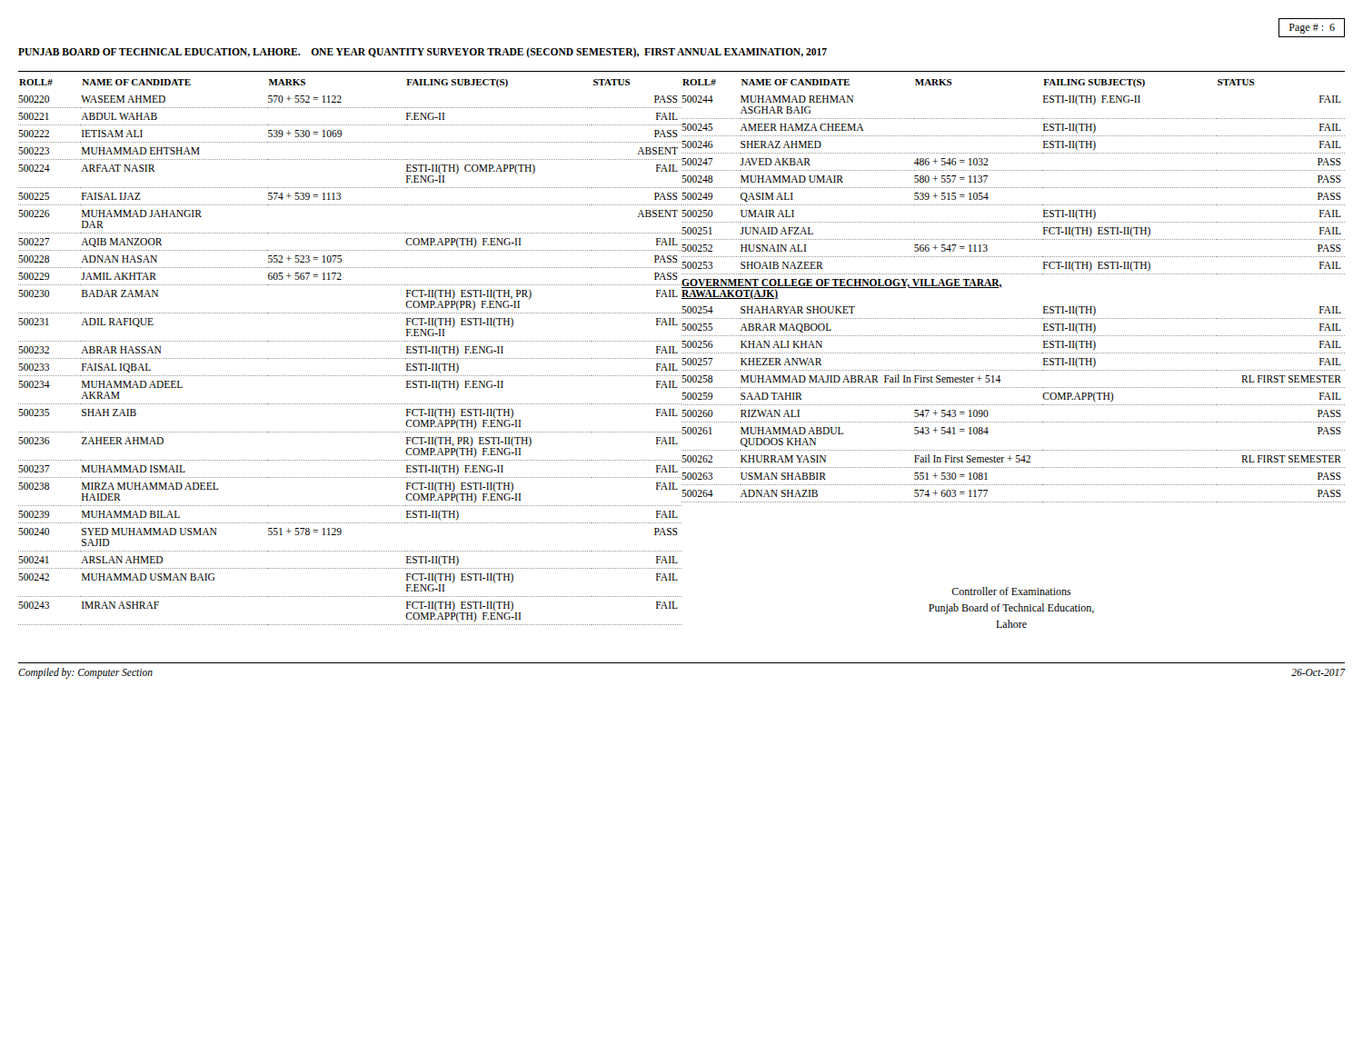Page # : 6
PUNJAB BOARD OF TECHNICAL EDUCATION, LAHORE. ONE YEAR QUANTITY SURVEYOR TRADE (SECOND SEMESTER), FIRST ANNUAL EXAMINATION, 2017
| / ROLL# / NAME OF CANDIDATE / MARKS / FAILING SUBJECT(S) / STATUS / / --- / --- / --- / --- / --- / / 500220 / WASEEM AHMED / 570 + 552 = 1122 / / PASS / / 500221 / ABDUL WAHAB / / F.ENG-II / FAIL / / 500222 / IETISAM ALI / 539 + 530 = 1069 / / PASS / / 500223 / MUHAMMAD EHTSHAM / / / ABSENT / / 500224 / ARFAAT NASIR / / ESTI-II(TH) COMP.APP(TH) F.ENG-II / FAIL / / 500225 / FAISAL IJAZ / 574 + 539 = 1113 / / PASS / / 500226 / MUHAMMAD JAHANGIR DAR / / / ABSENT / / 500227 / AQIB MANZOOR / / COMP.APP(TH) F.ENG-II / FAIL / / 500228 / ADNAN HASAN / 552 + 523 = 1075 / / PASS / / 500229 / JAMIL AKHTAR / 605 + 567 = 1172 / / PASS / / 500230 / BADAR ZAMAN / / FCT-II(TH) ESTI-II(TH, PR) COMP.APP(PR) F.ENG-II / FAIL / / 500231 / ADIL RAFIQUE / / FCT-II(TH) ESTI-II(TH) F.ENG-II / FAIL / / 500232 / ABRAR HASSAN / / ESTI-II(TH) F.ENG-II / FAIL / / 500233 / FAISAL IQBAL / / ESTI-II(TH) / FAIL / / 500234 / MUHAMMAD ADEEL AKRAM / / ESTI-II(TH) F.ENG-II / FAIL / / 500235 / SHAH ZAIB / / FCT-II(TH) ESTI-II(TH) COMP.APP(TH) F.ENG-II / FAIL / / 500236 / ZAHEER AHMAD / / FCT-II(TH, PR) ESTI-II(TH) COMP.APP(TH) F.ENG-II / FAIL / / 500237 / MUHAMMAD ISMAIL / / ESTI-II(TH) F.ENG-II / FAIL / / 500238 / MIRZA MUHAMMAD ADEEL HAIDER / / FCT-II(TH) ESTI-II(TH) COMP.APP(TH) F.ENG-II / FAIL / / 500239 / MUHAMMAD BILAL / / ESTI-II(TH) / FAIL / / 500240 / SYED MUHAMMAD USMAN SAJID / 551 + 578 = 1129 / / PASS / / 500241 / ARSLAN AHMED / / ESTI-II(TH) / FAIL / / 500242 / MUHAMMAD USMAN BAIG / / FCT-II(TH) ESTI-II(TH) F.ENG-II / FAIL / / 500243 / IMRAN ASHRAF / / FCT-II(TH) ESTI-II(TH) COMP.APP(TH) F.ENG-II / FAIL / | / ROLL# / NAME OF CANDIDATE / MARKS / FAILING SUBJECT(S) / STATUS / / --- / --- / --- / --- / --- / / 500244 / MUHAMMAD REHMAN ASGHAR BAIG / / ESTI-II(TH) F.ENG-II / FAIL / / 500245 / AMEER HAMZA CHEEMA / / ESTI-II(TH) / FAIL / / 500246 / SHERAZ AHMED / / ESTI-II(TH) / FAIL / / 500247 / JAVED AKBAR / 486 + 546 = 1032 / / PASS / / 500248 / MUHAMMAD UMAIR / 580 + 557 = 1137 / / PASS / / 500249 / QASIM ALI / 539 + 515 = 1054 / / PASS / / 500250 / UMAIR ALI / / ESTI-II(TH) / FAIL / / 500251 / JUNAID AFZAL / / FCT-II(TH) ESTI-II(TH) / FAIL / / 500252 / HUSNAIN ALI / 566 + 547 = 1113 / / PASS / / 500253 / SHOAIB NAZEER / / FCT-II(TH) ESTI-II(TH) / FAIL / / GOVERNMENT COLLEGE OF TECHNOLOGY, VILLAGE TARAR, RAWALAKOT(AJK) / / 500254 / SHAHARYAR SHOUKET / / ESTI-II(TH) / FAIL / / 500255 / ABRAR MAQBOOL / / ESTI-II(TH) / FAIL / / 500256 / KHAN ALI KHAN / / ESTI-II(TH) / FAIL / / 500257 / KHEZER ANWAR / / ESTI-II(TH) / FAIL / / 500258 / MUHAMMAD MAJID ABRAR Fail In First Semester + 514 / / RL FIRST SEMESTER / / 500259 / SAAD TAHIR / / COMP.APP(TH) / FAIL / / 500260 / RIZWAN ALI / 547 + 543 = 1090 / / PASS / / 500261 / MUHAMMAD ABDUL QUDOOS KHAN / 543 + 541 = 1084 / / PASS / / 500262 / KHURRAM YASIN / Fail In First Semester + 542 / RL FIRST SEMESTER / / 500263 / USMAN SHABBIR / 551 + 530 = 1081 / / PASS / / 500264 / ADNAN SHAZIB / 574 + 603 = 1177 / / PASS / / Controller of Examinations Punjab Board of Technical Education, Lahore / |
Compiled by: Computer Section 26-Oct-2017